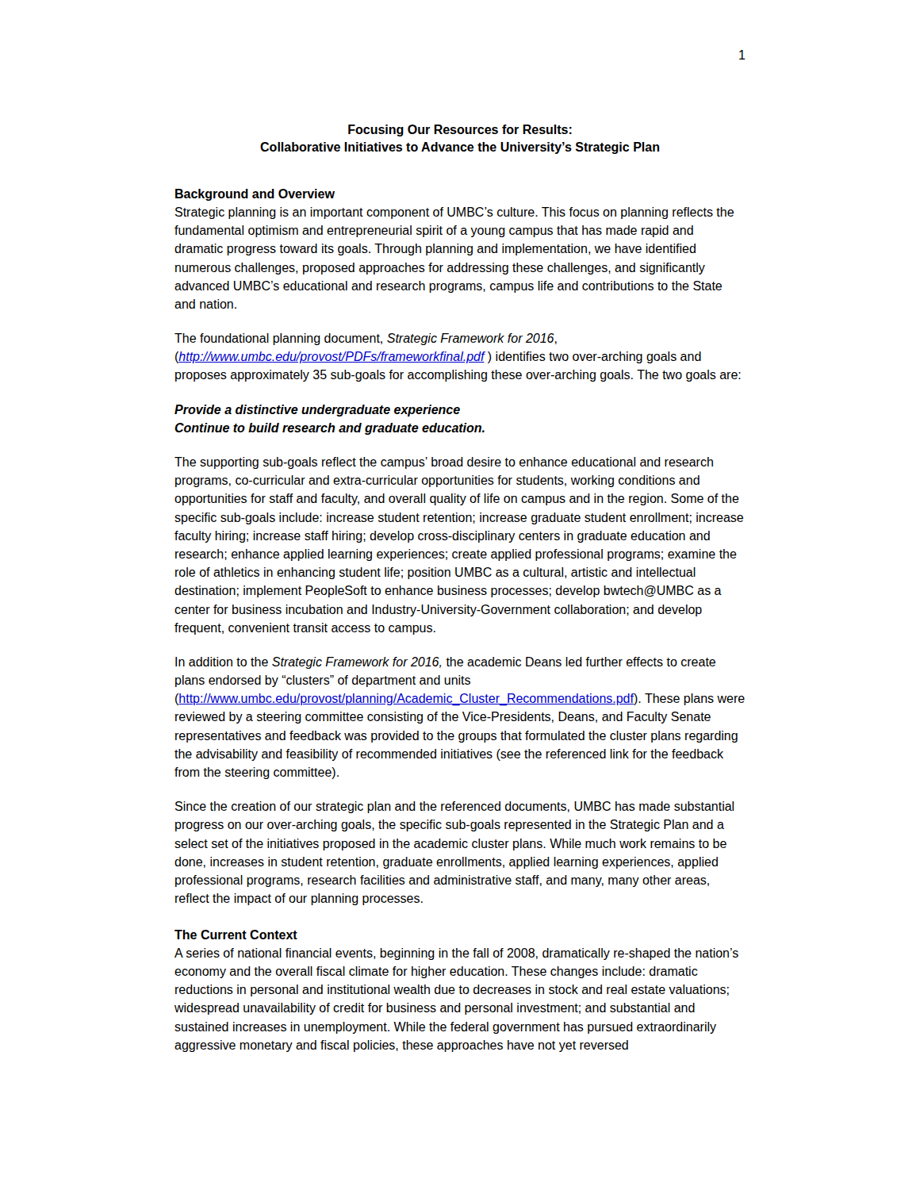1
Focusing Our Resources for Results:
Collaborative Initiatives to Advance the University’s Strategic Plan
Background and Overview
Strategic planning is an important component of UMBC’s culture. This focus on planning reflects the fundamental optimism and entrepreneurial spirit of a young campus that has made rapid and dramatic progress toward its goals. Through planning and implementation, we have identified numerous challenges, proposed approaches for addressing these challenges, and significantly advanced UMBC’s educational and research programs, campus life and contributions to the State and nation.
The foundational planning document, Strategic Framework for 2016, (http://www.umbc.edu/provost/PDFs/frameworkfinal.pdf ) identifies two over-arching goals and proposes approximately 35 sub-goals for accomplishing these over-arching goals. The two goals are:
Provide a distinctive undergraduate experience
Continue to build research and graduate education.
The supporting sub-goals reflect the campus’ broad desire to enhance educational and research programs, co-curricular and extra-curricular opportunities for students, working conditions and opportunities for staff and faculty, and overall quality of life on campus and in the region. Some of the specific sub-goals include: increase student retention; increase graduate student enrollment; increase faculty hiring; increase staff hiring; develop cross-disciplinary centers in graduate education and research; enhance applied learning experiences; create applied professional programs; examine the role of athletics in enhancing student life; position UMBC as a cultural, artistic and intellectual destination; implement PeopleSoft to enhance business processes; develop bwtech@UMBC as a center for business incubation and Industry-University-Government collaboration; and develop frequent, convenient transit access to campus.
In addition to the Strategic Framework for 2016, the academic Deans led further effects to create plans endorsed by “clusters” of department and units (http://www.umbc.edu/provost/planning/Academic_Cluster_Recommendations.pdf). These plans were reviewed by a steering committee consisting of the Vice-Presidents, Deans, and Faculty Senate representatives and feedback was provided to the groups that formulated the cluster plans regarding the advisability and feasibility of recommended initiatives (see the referenced link for the feedback from the steering committee).
Since the creation of our strategic plan and the referenced documents, UMBC has made substantial progress on our over-arching goals, the specific sub-goals represented in the Strategic Plan and a select set of the initiatives proposed in the academic cluster plans. While much work remains to be done, increases in student retention, graduate enrollments, applied learning experiences, applied professional programs, research facilities and administrative staff, and many, many other areas, reflect the impact of our planning processes.
The Current Context
A series of national financial events, beginning in the fall of 2008, dramatically re-shaped the nation’s economy and the overall fiscal climate for higher education. These changes include: dramatic reductions in personal and institutional wealth due to decreases in stock and real estate valuations; widespread unavailability of credit for business and personal investment; and substantial and sustained increases in unemployment. While the federal government has pursued extraordinarily aggressive monetary and fiscal policies, these approaches have not yet reversed